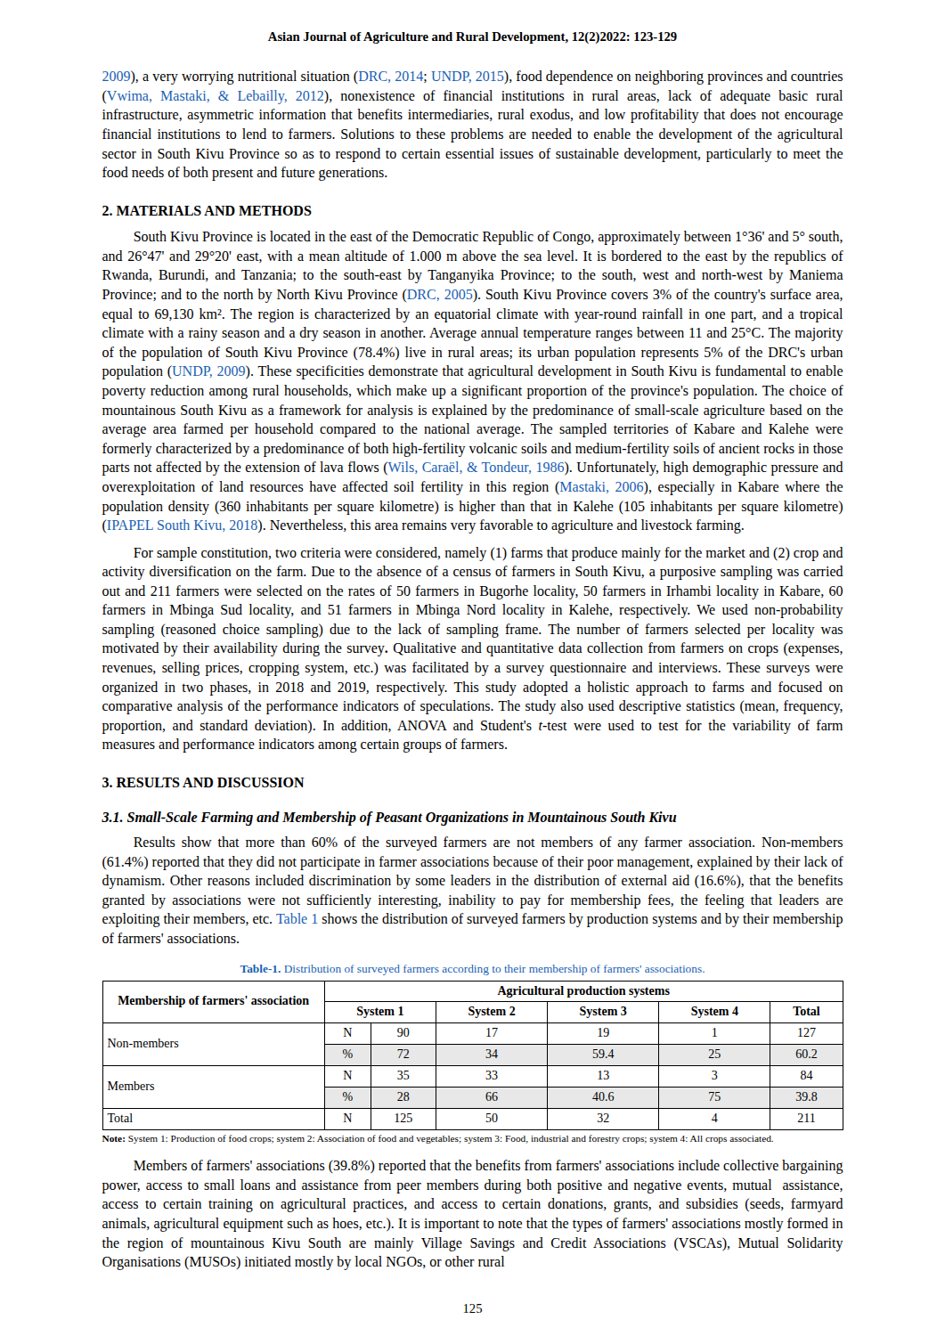Asian Journal of Agriculture and Rural Development, 12(2)2022: 123-129
2009), a very worrying nutritional situation (DRC, 2014; UNDP, 2015), food dependence on neighboring provinces and countries (Vwima, Mastaki, & Lebailly, 2012), nonexistence of financial institutions in rural areas, lack of adequate basic rural infrastructure, asymmetric information that benefits intermediaries, rural exodus, and low profitability that does not encourage financial institutions to lend to farmers. Solutions to these problems are needed to enable the development of the agricultural sector in South Kivu Province so as to respond to certain essential issues of sustainable development, particularly to meet the food needs of both present and future generations.
2. MATERIALS AND METHODS
South Kivu Province is located in the east of the Democratic Republic of Congo, approximately between 1°36' and 5° south, and 26°47' and 29°20' east, with a mean altitude of 1.000 m above the sea level. It is bordered to the east by the republics of Rwanda, Burundi, and Tanzania; to the south-east by Tanganyika Province; to the south, west and north-west by Maniema Province; and to the north by North Kivu Province (DRC, 2005). South Kivu Province covers 3% of the country's surface area, equal to 69,130 km². The region is characterized by an equatorial climate with year-round rainfall in one part, and a tropical climate with a rainy season and a dry season in another. Average annual temperature ranges between 11 and 25°C. The majority of the population of South Kivu Province (78.4%) live in rural areas; its urban population represents 5% of the DRC's urban population (UNDP, 2009). These specificities demonstrate that agricultural development in South Kivu is fundamental to enable poverty reduction among rural households, which make up a significant proportion of the province's population. The choice of mountainous South Kivu as a framework for analysis is explained by the predominance of small-scale agriculture based on the average area farmed per household compared to the national average. The sampled territories of Kabare and Kalehe were formerly characterized by a predominance of both high-fertility volcanic soils and medium-fertility soils of ancient rocks in those parts not affected by the extension of lava flows (Wils, Caraël, & Tondeur, 1986). Unfortunately, high demographic pressure and overexploitation of land resources have affected soil fertility in this region (Mastaki, 2006), especially in Kabare where the population density (360 inhabitants per square kilometre) is higher than that in Kalehe (105 inhabitants per square kilometre) (IPAPEL South Kivu, 2018). Nevertheless, this area remains very favorable to agriculture and livestock farming.
For sample constitution, two criteria were considered, namely (1) farms that produce mainly for the market and (2) crop and activity diversification on the farm. Due to the absence of a census of farmers in South Kivu, a purposive sampling was carried out and 211 farmers were selected on the rates of 50 farmers in Bugorhe locality, 50 farmers in Irhambi locality in Kabare, 60 farmers in Mbinga Sud locality, and 51 farmers in Mbinga Nord locality in Kalehe, respectively. We used non-probability sampling (reasoned choice sampling) due to the lack of sampling frame. The number of farmers selected per locality was motivated by their availability during the survey. Qualitative and quantitative data collection from farmers on crops (expenses, revenues, selling prices, cropping system, etc.) was facilitated by a survey questionnaire and interviews. These surveys were organized in two phases, in 2018 and 2019, respectively. This study adopted a holistic approach to farms and focused on comparative analysis of the performance indicators of speculations. The study also used descriptive statistics (mean, frequency, proportion, and standard deviation). In addition, ANOVA and Student's t-test were used to test for the variability of farm measures and performance indicators among certain groups of farmers.
3. RESULTS AND DISCUSSION
3.1. Small-Scale Farming and Membership of Peasant Organizations in Mountainous South Kivu
Results show that more than 60% of the surveyed farmers are not members of any farmer association. Non-members (61.4%) reported that they did not participate in farmer associations because of their poor management, explained by their lack of dynamism. Other reasons included discrimination by some leaders in the distribution of external aid (16.6%), that the benefits granted by associations were not sufficiently interesting, inability to pay for membership fees, the feeling that leaders are exploiting their members, etc. Table 1 shows the distribution of surveyed farmers by production systems and by their membership of farmers' associations.
Table-1. Distribution of surveyed farmers according to their membership of farmers' associations.
| Membership of farmers' association | Agricultural production systems |
| --- | --- |
| System 1 | System 2 | System 3 | System 4 | Total |
| Non-members | N | 90 | 17 | 19 | 1 | 127 |
| % | 72 | 34 | 59.4 | 25 | 60.2 |
| Members | N | 35 | 33 | 13 | 3 | 84 |
| % | 28 | 66 | 40.6 | 75 | 39.8 |
| Total | N | 125 | 50 | 32 | 4 | 211 |
Note: System 1: Production of food crops; system 2: Association of food and vegetables; system 3: Food, industrial and forestry crops; system 4: All crops associated.
Members of farmers' associations (39.8%) reported that the benefits from farmers' associations include collective bargaining power, access to small loans and assistance from peer members during both positive and negative events, mutual assistance, access to certain training on agricultural practices, and access to certain donations, grants, and subsidies (seeds, farmyard animals, agricultural equipment such as hoes, etc.). It is important to note that the types of farmers' associations mostly formed in the region of mountainous Kivu South are mainly Village Savings and Credit Associations (VSCAs), Mutual Solidarity Organisations (MUSOs) initiated mostly by local NGOs, or other rural
125